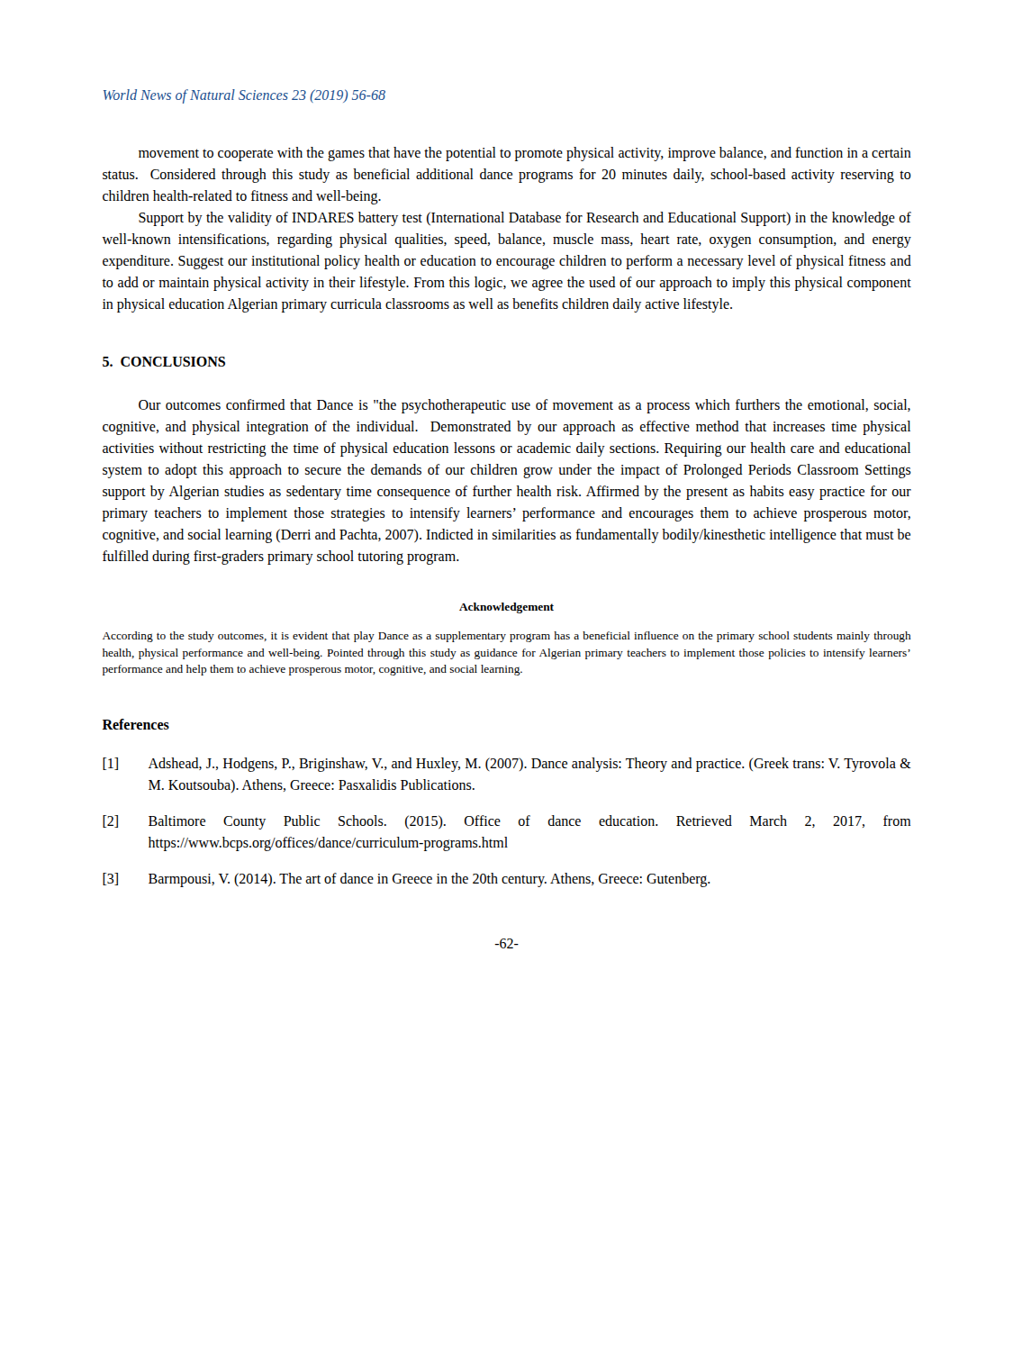World News of Natural Sciences 23 (2019) 56-68
movement to cooperate with the games that have the potential to promote physical activity, improve balance, and function in a certain status. Considered through this study as beneficial additional dance programs for 20 minutes daily, school-based activity reserving to children health-related to fitness and well-being.
Support by the validity of INDARES battery test (International Database for Research and Educational Support) in the knowledge of well-known intensifications, regarding physical qualities, speed, balance, muscle mass, heart rate, oxygen consumption, and energy expenditure. Suggest our institutional policy health or education to encourage children to perform a necessary level of physical fitness and to add or maintain physical activity in their lifestyle. From this logic, we agree the used of our approach to imply this physical component in physical education Algerian primary curricula classrooms as well as benefits children daily active lifestyle.
5. CONCLUSIONS
Our outcomes confirmed that Dance is "the psychotherapeutic use of movement as a process which furthers the emotional, social, cognitive, and physical integration of the individual. Demonstrated by our approach as effective method that increases time physical activities without restricting the time of physical education lessons or academic daily sections. Requiring our health care and educational system to adopt this approach to secure the demands of our children grow under the impact of Prolonged Periods Classroom Settings support by Algerian studies as sedentary time consequence of further health risk. Affirmed by the present as habits easy practice for our primary teachers to implement those strategies to intensify learners’ performance and encourages them to achieve prosperous motor, cognitive, and social learning (Derri and Pachta, 2007). Indicted in similarities as fundamentally bodily/kinesthetic intelligence that must be fulfilled during first-graders primary school tutoring program.
Acknowledgement
According to the study outcomes, it is evident that play Dance as a supplementary program has a beneficial influence on the primary school students mainly through health, physical performance and well-being. Pointed through this study as guidance for Algerian primary teachers to implement those policies to intensify learners’ performance and help them to achieve prosperous motor, cognitive, and social learning.
References
[1]
Adshead, J., Hodgens, P., Briginshaw, V., and Huxley, M. (2007). Dance analysis: Theory and practice. (Greek trans: V. Tyrovola & M. Koutsouba). Athens, Greece: Pasxalidis Publications.
[2]
Baltimore County Public Schools. (2015). Office of dance education. Retrieved March 2, 2017, from https://www.bcps.org/offices/dance/curriculum-programs.html
[3]
Barmpousi, V. (2014). The art of dance in Greece in the 20th century. Athens, Greece: Gutenberg.
-62-